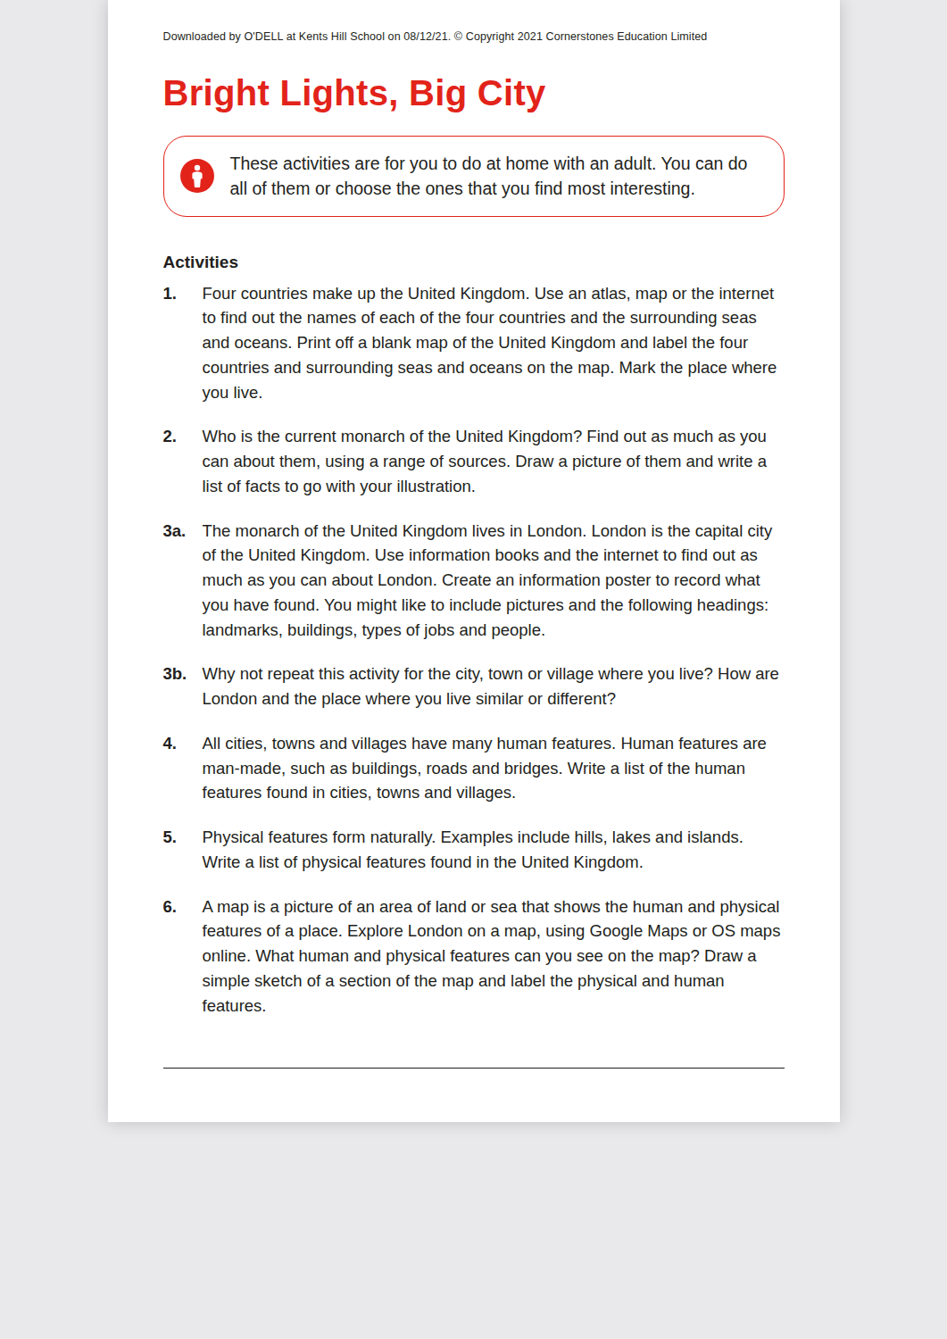Downloaded by O'DELL at Kents Hill School on 08/12/21. © Copyright 2021 Cornerstones Education Limited
Bright Lights, Big City
These activities are for you to do at home with an adult. You can do all of them or choose the ones that you find most interesting.
Activities
1. Four countries make up the United Kingdom. Use an atlas, map or the internet to find out the names of each of the four countries and the surrounding seas and oceans. Print off a blank map of the United Kingdom and label the four countries and surrounding seas and oceans on the map. Mark the place where you live.
2. Who is the current monarch of the United Kingdom? Find out as much as you can about them, using a range of sources. Draw a picture of them and write a list of facts to go with your illustration.
3a. The monarch of the United Kingdom lives in London. London is the capital city of the United Kingdom. Use information books and the internet to find out as much as you can about London. Create an information poster to record what you have found. You might like to include pictures and the following headings: landmarks, buildings, types of jobs and people.
3b. Why not repeat this activity for the city, town or village where you live? How are London and the place where you live similar or different?
4. All cities, towns and villages have many human features. Human features are man-made, such as buildings, roads and bridges. Write a list of the human features found in cities, towns and villages.
5. Physical features form naturally. Examples include hills, lakes and islands. Write a list of physical features found in the United Kingdom.
6. A map is a picture of an area of land or sea that shows the human and physical features of a place. Explore London on a map, using Google Maps or OS maps online. What human and physical features can you see on the map? Draw a simple sketch of a section of the map and label the physical and human features.